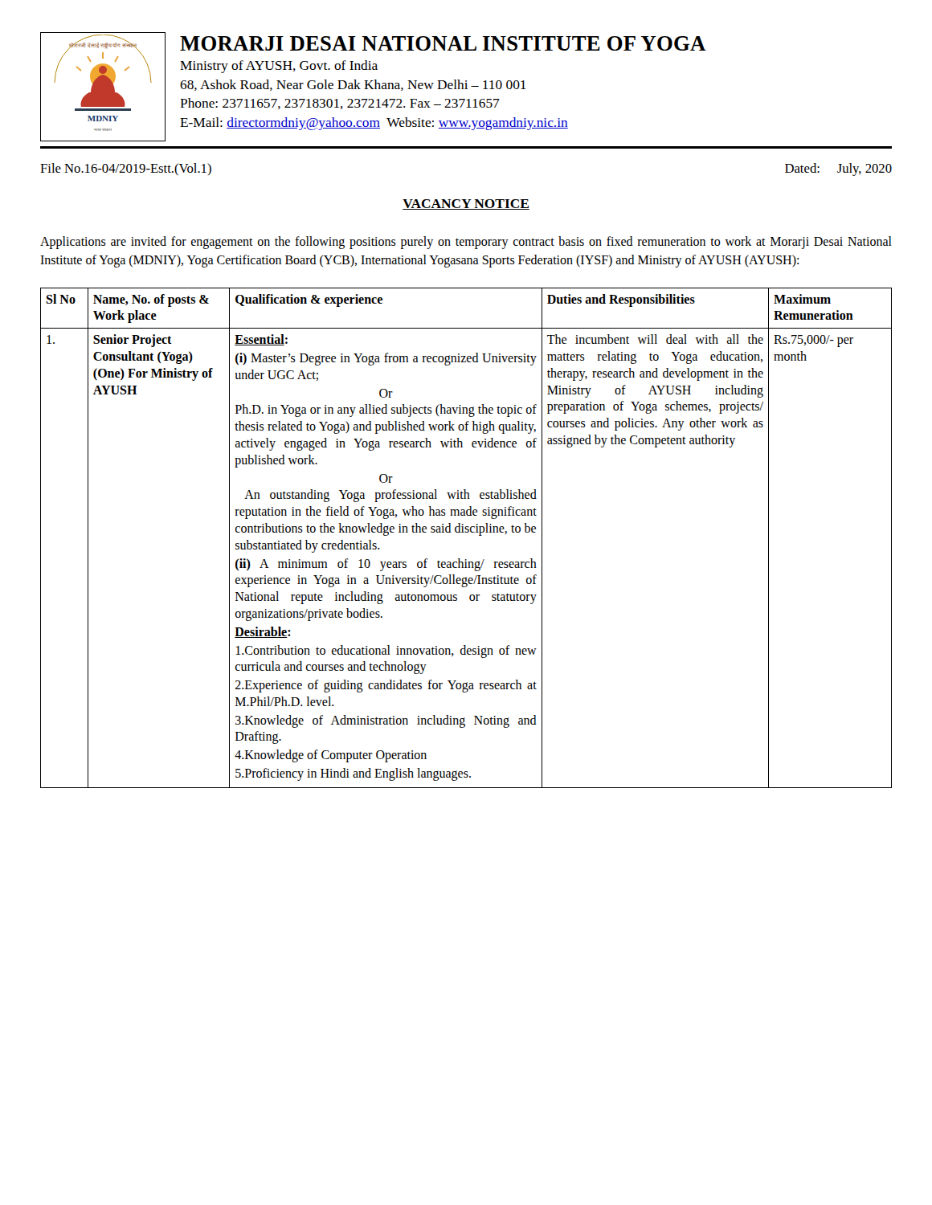मोरारजी देसाई राष्ट्रीय योग संस्थान MDNIY भारत सरकार
MORARJI DESAI NATIONAL INSTITUTE OF YOGA
Ministry of AYUSH, Govt. of India
68, Ashok Road, Near Gole Dak Khana, New Delhi – 110 001
Phone: 23711657, 23718301, 23721472. Fax – 23711657
E-Mail: directormdniy@yahoo.com Website: www.yogamdniy.nic.in
File No.16-04/2019-Estt.(Vol.1)
Dated: July, 2020
VACANCY NOTICE
Applications are invited for engagement on the following positions purely on temporary contract basis on fixed remuneration to work at Morarji Desai National Institute of Yoga (MDNIY), Yoga Certification Board (YCB), International Yogasana Sports Federation (IYSF) and Ministry of AYUSH (AYUSH):
| Sl No | Name, No. of posts & Work place | Qualification & experience | Duties and Responsibilities | Maximum Remuneration |
| --- | --- | --- | --- | --- |
| 1. | Senior Project Consultant (Yoga) (One) For Ministry of AYUSH | Essential : (i) Master’s Degree in Yoga from a recognized University under UGC Act; Or Ph.D. in Yoga or in any allied subjects (having the topic of thesis related to Yoga) and published work of high quality, actively engaged in Yoga research with evidence of published work. Or An outstanding Yoga professional with established reputation in the field of Yoga, who has made significant contributions to the knowledge in the said discipline, to be substantiated by credentials. (ii) A minimum of 10 years of teaching/ research experience in Yoga in a University/College/Institute of National repute including autonomous or statutory organizations/private bodies. Desirable : 1.Contribution to educational innovation, design of new curricula and courses and technology 2.Experience of guiding candidates for Yoga research at M.Phil/Ph.D. level. 3.Knowledge of Administration including Noting and Drafting. 4.Knowledge of Computer Operation 5.Proficiency in Hindi and English languages. | The incumbent will deal with all the matters relating to Yoga education, therapy, research and development in the Ministry of AYUSH including preparation of Yoga schemes, projects/ courses and policies. Any other work as assigned by the Competent authority | Rs.75,000/- per month |